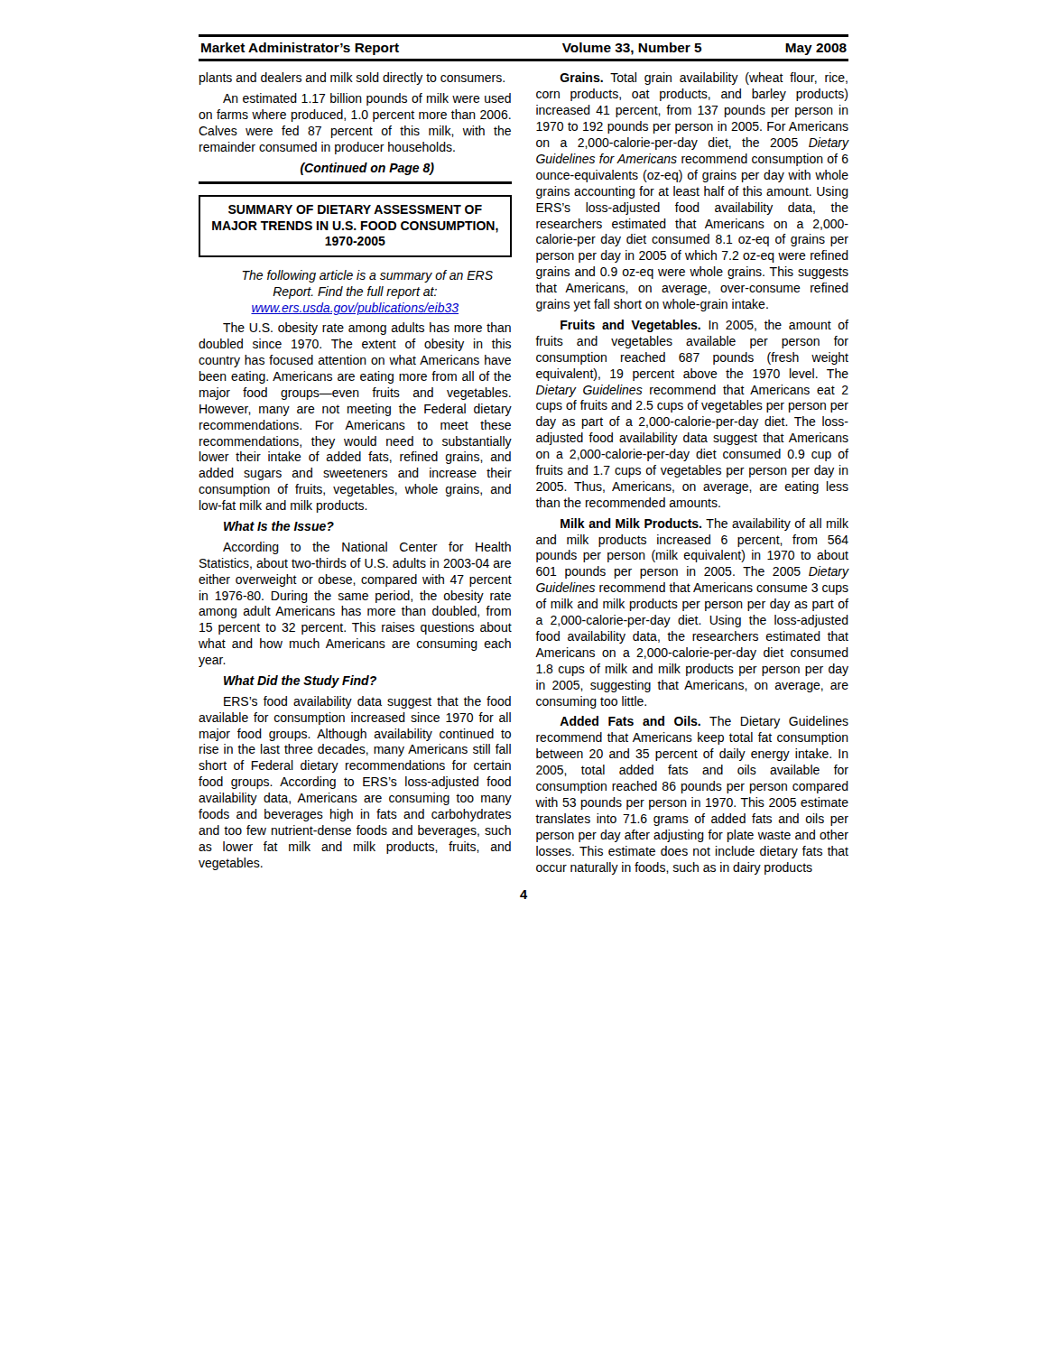| Market Administrator’s Report | Volume 33, Number 5 | May 2008 |
plants and dealers and milk sold directly to consumers.
An estimated 1.17 billion pounds of milk were used on farms where produced, 1.0 percent more than 2006. Calves were fed 87 percent of this milk, with the remainder consumed in producer households.
(Continued on Page 8)
SUMMARY OF DIETARY ASSESSMENT OF MAJOR TRENDS IN U.S. FOOD CONSUMPTION, 1970-2005
The following article is a summary of an ERS Report. Find the full report at:
www.ers.usda.gov/publications/eib33
The U.S. obesity rate among adults has more than doubled since 1970. The extent of obesity in this country has focused attention on what Americans have been eating. Americans are eating more from all of the major food groups—even fruits and vegetables. However, many are not meeting the Federal dietary recommendations. For Americans to meet these recommendations, they would need to substantially lower their intake of added fats, refined grains, and added sugars and sweeteners and increase their consumption of fruits, vegetables, whole grains, and low-fat milk and milk products.
What Is the Issue?
According to the National Center for Health Statistics, about two-thirds of U.S. adults in 2003-04 are either overweight or obese, compared with 47 percent in 1976-80. During the same period, the obesity rate among adult Americans has more than doubled, from 15 percent to 32 percent. This raises questions about what and how much Americans are consuming each year.
What Did the Study Find?
ERS’s food availability data suggest that the food available for consumption increased since 1970 for all major food groups. Although availability continued to rise in the last three decades, many Americans still fall short of Federal dietary recommendations for certain food groups. According to ERS’s loss-adjusted food availability data, Americans are consuming too many foods and beverages high in fats and carbohydrates and too few nutrient-dense foods and beverages, such as lower fat milk and milk products, fruits, and vegetables.
Grains. Total grain availability (wheat flour, rice, corn products, oat products, and barley products) increased 41 percent, from 137 pounds per person in 1970 to 192 pounds per person in 2005. For Americans on a 2,000-calorie-per-day diet, the 2005 Dietary Guidelines for Americans recommend consumption of 6 ounce-equivalents (oz-eq) of grains per day with whole grains accounting for at least half of this amount. Using ERS’s loss-adjusted food availability data, the researchers estimated that Americans on a 2,000-calorie-per day diet consumed 8.1 oz-eq of grains per person per day in 2005 of which 7.2 oz-eq were refined grains and 0.9 oz-eq were whole grains. This suggests that Americans, on average, over-consume refined grains yet fall short on whole-grain intake.
Fruits and Vegetables. In 2005, the amount of fruits and vegetables available per person for consumption reached 687 pounds (fresh weight equivalent), 19 percent above the 1970 level. The Dietary Guidelines recommend that Americans eat 2 cups of fruits and 2.5 cups of vegetables per person per day as part of a 2,000-calorie-per-day diet. The loss-adjusted food availability data suggest that Americans on a 2,000-calorie-per-day diet consumed 0.9 cup of fruits and 1.7 cups of vegetables per person per day in 2005. Thus, Americans, on average, are eating less than the recommended amounts.
Milk and Milk Products. The availability of all milk and milk products increased 6 percent, from 564 pounds per person (milk equivalent) in 1970 to about 601 pounds per person in 2005. The 2005 Dietary Guidelines recommend that Americans consume 3 cups of milk and milk products per person per day as part of a 2,000-calorie-per-day diet. Using the loss-adjusted food availability data, the researchers estimated that Americans on a 2,000-calorie-per-day diet consumed 1.8 cups of milk and milk products per person per day in 2005, suggesting that Americans, on average, are consuming too little.
Added Fats and Oils. The Dietary Guidelines recommend that Americans keep total fat consumption between 20 and 35 percent of daily energy intake. In 2005, total added fats and oils available for consumption reached 86 pounds per person compared with 53 pounds per person in 1970. This 2005 estimate translates into 71.6 grams of added fats and oils per person per day after adjusting for plate waste and other losses. This estimate does not include dietary fats that occur naturally in foods, such as in dairy products
4